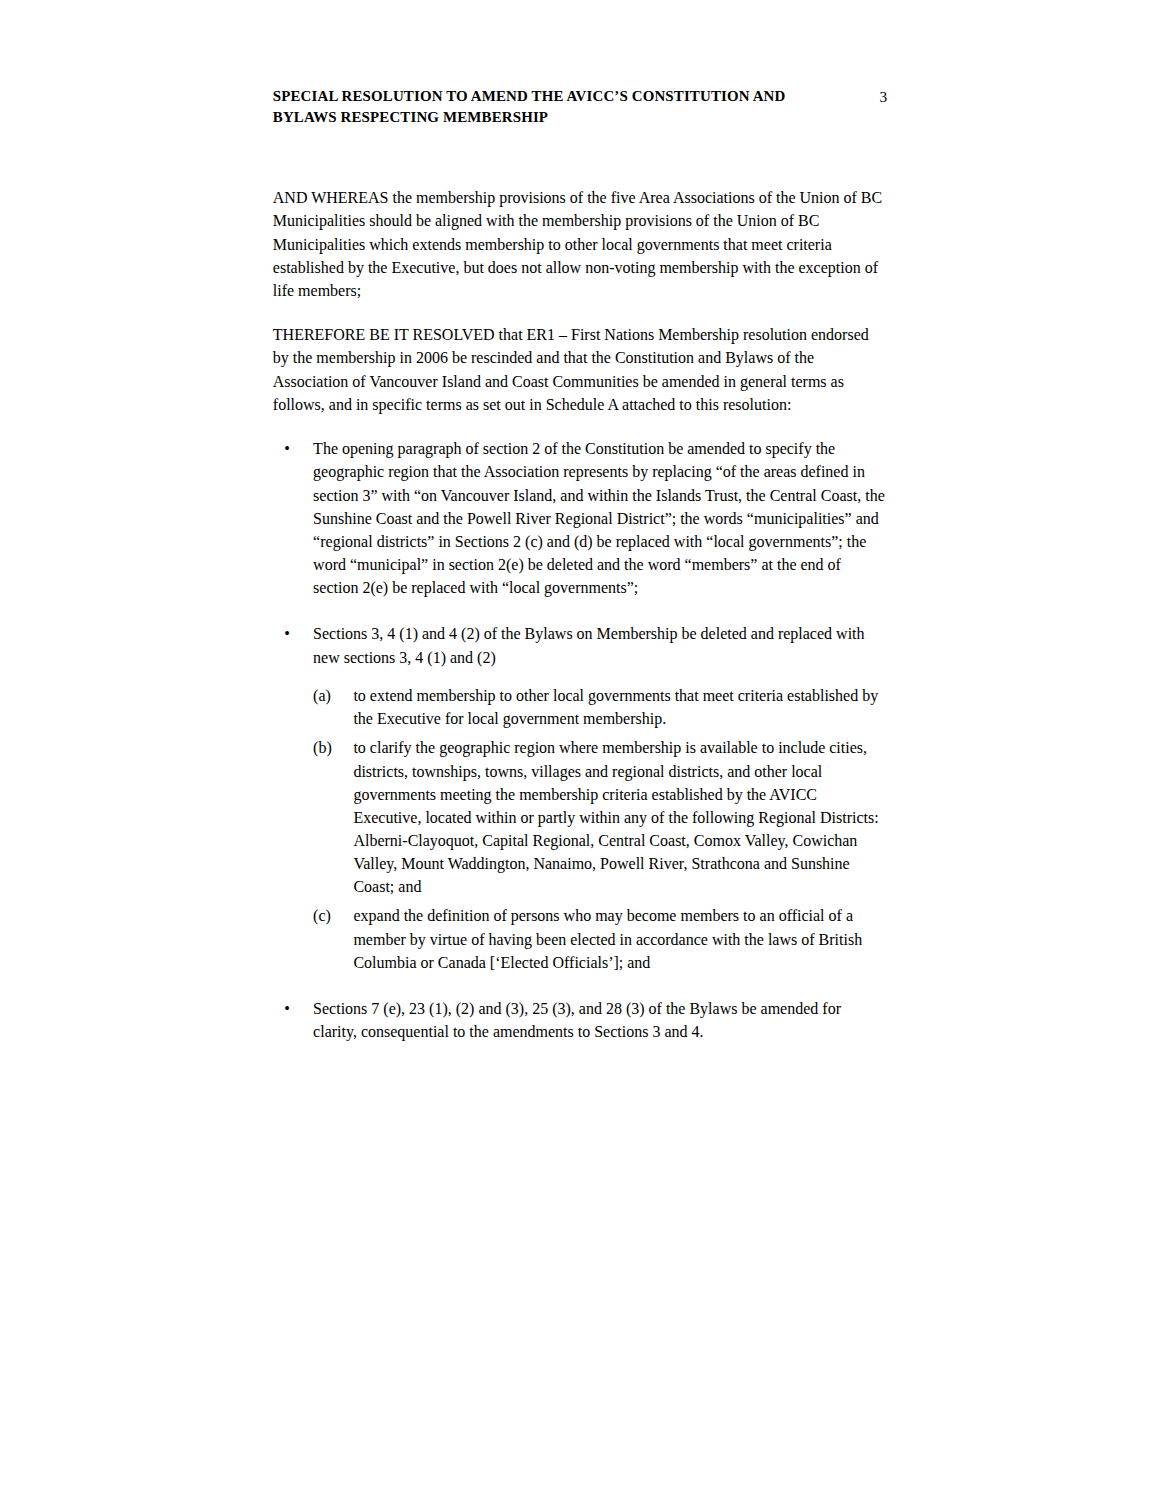Special Resolution to Amend the AVICC’s Constitution and Bylaws Respecting Membership
3
AND WHEREAS the membership provisions of the five Area Associations of the Union of BC Municipalities should be aligned with the membership provisions of the Union of BC Municipalities which extends membership to other local governments that meet criteria established by the Executive, but does not allow non-voting membership with the exception of life members;
THEREFORE BE IT RESOLVED that ER1 – First Nations Membership resolution endorsed by the membership in 2006 be rescinded and that the Constitution and Bylaws of the Association of Vancouver Island and Coast Communities be amended in general terms as follows, and in specific terms as set out in Schedule A attached to this resolution:
The opening paragraph of section 2 of the Constitution be amended to specify the geographic region that the Association represents by replacing “of the areas defined in section 3” with “on Vancouver Island, and within the Islands Trust, the Central Coast, the Sunshine Coast and the Powell River Regional District”; the words “municipalities” and “regional districts” in Sections 2 (c) and (d) be replaced with “local governments”; the word “municipal” in section 2(e) be deleted and the word “members” at the end of section 2(e) be replaced with “local governments”;
Sections 3, 4 (1) and 4 (2) of the Bylaws on Membership be deleted and replaced with new sections 3, 4 (1) and (2)
to extend membership to other local governments that meet criteria established by the Executive for local government membership.
to clarify the geographic region where membership is available to include cities, districts, townships, towns, villages and regional districts, and other local governments meeting the membership criteria established by the AVICC Executive, located within or partly within any of the following Regional Districts: Alberni-Clayoquot, Capital Regional, Central Coast, Comox Valley, Cowichan Valley, Mount Waddington, Nanaimo, Powell River, Strathcona and Sunshine Coast; and
expand the definition of persons who may become members to an official of a member by virtue of having been elected in accordance with the laws of British Columbia or Canada [‘Elected Officials’]; and
Sections 7 (e), 23 (1), (2) and (3), 25 (3), and 28 (3) of the Bylaws be amended for clarity, consequential to the amendments to Sections 3 and 4.